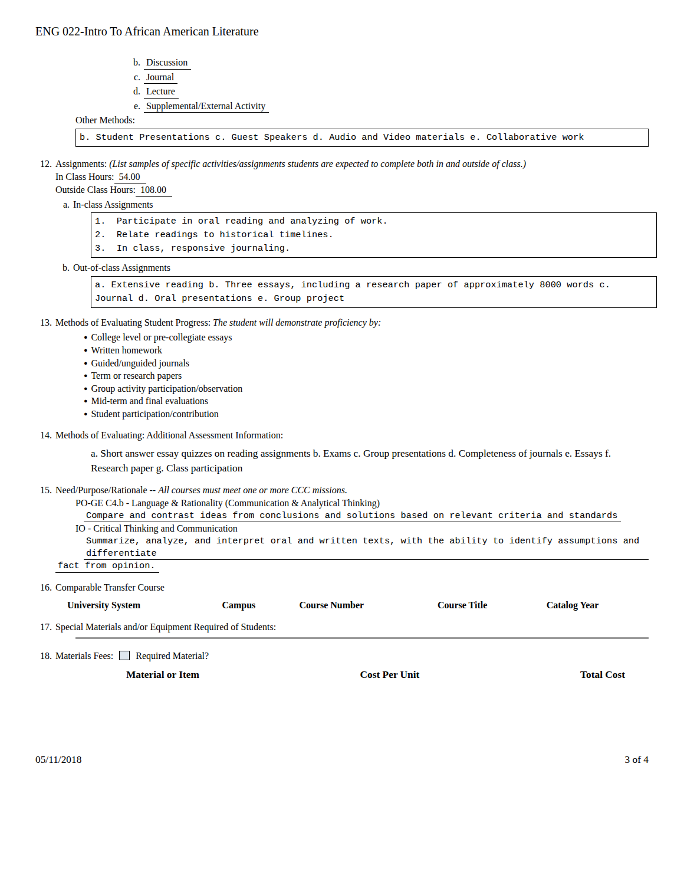ENG 022-Intro To African American Literature
b. Discussion
c. Journal
d. Lecture
e. Supplemental/External Activity
Other Methods:
b. Student Presentations c. Guest Speakers d. Audio and Video materials e. Collaborative work
12. Assignments: (List samples of specific activities/assignments students are expected to complete both in and outside of class.)
In Class Hours: 54.00
Outside Class Hours: 108.00
a. In-class Assignments
1. Participate in oral reading and analyzing of work.
2. Relate readings to historical timelines.
3. In class, responsive journaling.
b. Out-of-class Assignments
a. Extensive reading b. Three essays, including a research paper of approximately 8000 words c. Journal d. Oral presentations e. Group project
13. Methods of Evaluating Student Progress: The student will demonstrate proficiency by:
College level or pre-collegiate essays
Written homework
Guided/unguided journals
Term or research papers
Group activity participation/observation
Mid-term and final evaluations
Student participation/contribution
14. Methods of Evaluating: Additional Assessment Information:
a. Short answer essay quizzes on reading assignments b. Exams c. Group presentations d. Completeness of journals e. Essays f. Research paper g. Class participation
15. Need/Purpose/Rationale -- All courses must meet one or more CCC missions.
PO-GE C4.b - Language & Rationality (Communication & Analytical Thinking)
Compare and contrast ideas from conclusions and solutions based on relevant criteria and standards
IO - Critical Thinking and Communication
Summarize, analyze, and interpret oral and written texts, with the ability to identify assumptions and differentiate
fact from opinion.
16. Comparable Transfer Course
| University System | Campus | Course Number | Course Title | Catalog Year |
| --- | --- | --- | --- | --- |
17. Special Materials and/or Equipment Required of Students:
18. Materials Fees: Required Material?
Material or Item Cost Per Unit Total Cost
05/11/2018 3 of 4